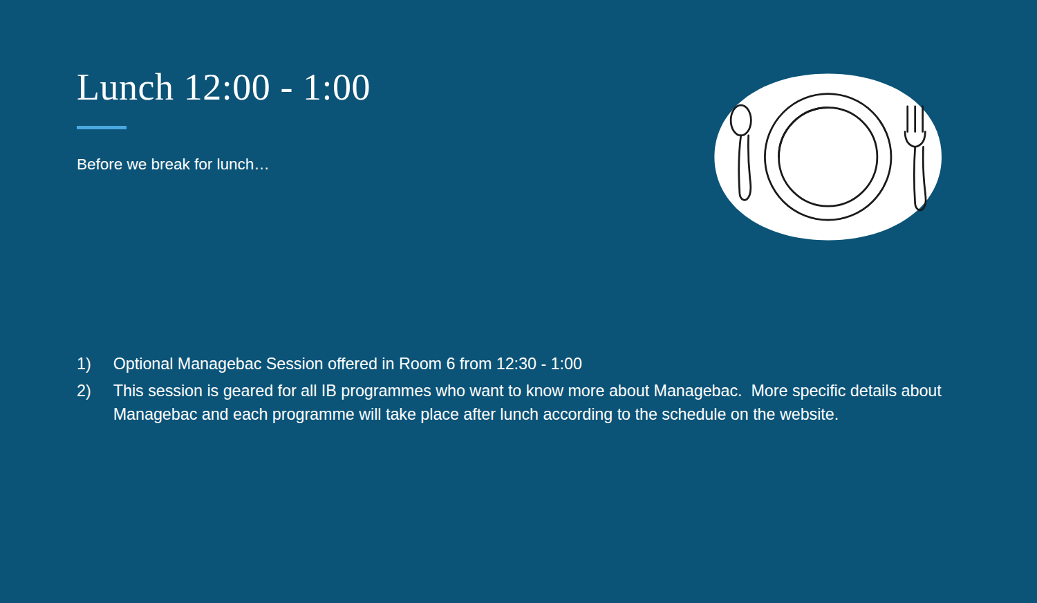Lunch 12:00 - 1:00
Before we break for lunch…
Optional Managebac Session offered in Room 6 from 12:30 - 1:00
This session is geared for all IB programmes who want to know more about Managebac. More specific details about Managebac and each programme will take place after lunch according to the schedule on the website.